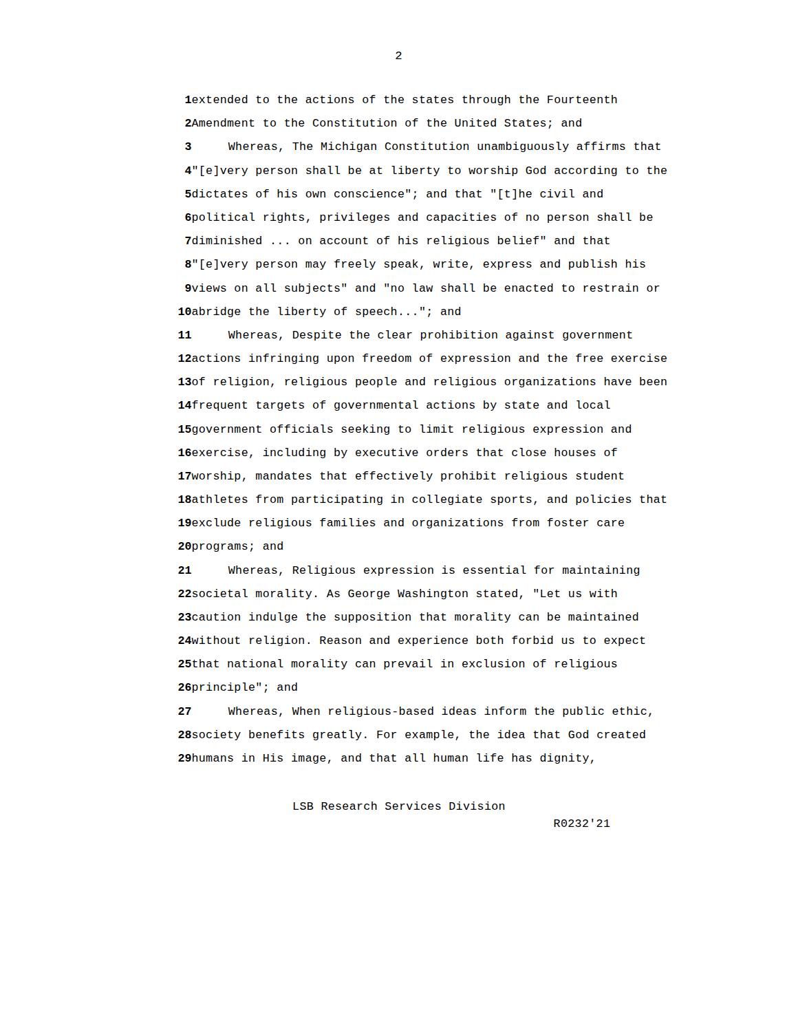2
| 1 | extended to the actions of the states through the Fourteenth |
| 2 | Amendment to the Constitution of the United States; and |
| 3 | Whereas, The Michigan Constitution unambiguously affirms that |
| 4 | "[e]very person shall be at liberty to worship God according to the |
| 5 | dictates of his own conscience"; and that "[t]he civil and |
| 6 | political rights, privileges and capacities of no person shall be |
| 7 | diminished ... on account of his religious belief" and that |
| 8 | "[e]very person may freely speak, write, express and publish his |
| 9 | views on all subjects" and "no law shall be enacted to restrain or |
| 10 | abridge the liberty of speech..."; and |
| 11 | Whereas, Despite the clear prohibition against government |
| 12 | actions infringing upon freedom of expression and the free exercise |
| 13 | of religion, religious people and religious organizations have been |
| 14 | frequent targets of governmental actions by state and local |
| 15 | government officials seeking to limit religious expression and |
| 16 | exercise, including by executive orders that close houses of |
| 17 | worship, mandates that effectively prohibit religious student |
| 18 | athletes from participating in collegiate sports, and policies that |
| 19 | exclude religious families and organizations from foster care |
| 20 | programs; and |
| 21 | Whereas, Religious expression is essential for maintaining |
| 22 | societal morality. As George Washington stated, "Let us with |
| 23 | caution indulge the supposition that morality can be maintained |
| 24 | without religion. Reason and experience both forbid us to expect |
| 25 | that national morality can prevail in exclusion of religious |
| 26 | principle"; and |
| 27 | Whereas, When religious-based ideas inform the public ethic, |
| 28 | society benefits greatly. For example, the idea that God created |
| 29 | humans in His image, and that all human life has dignity, |
LSB Research Services Division
R0232'21